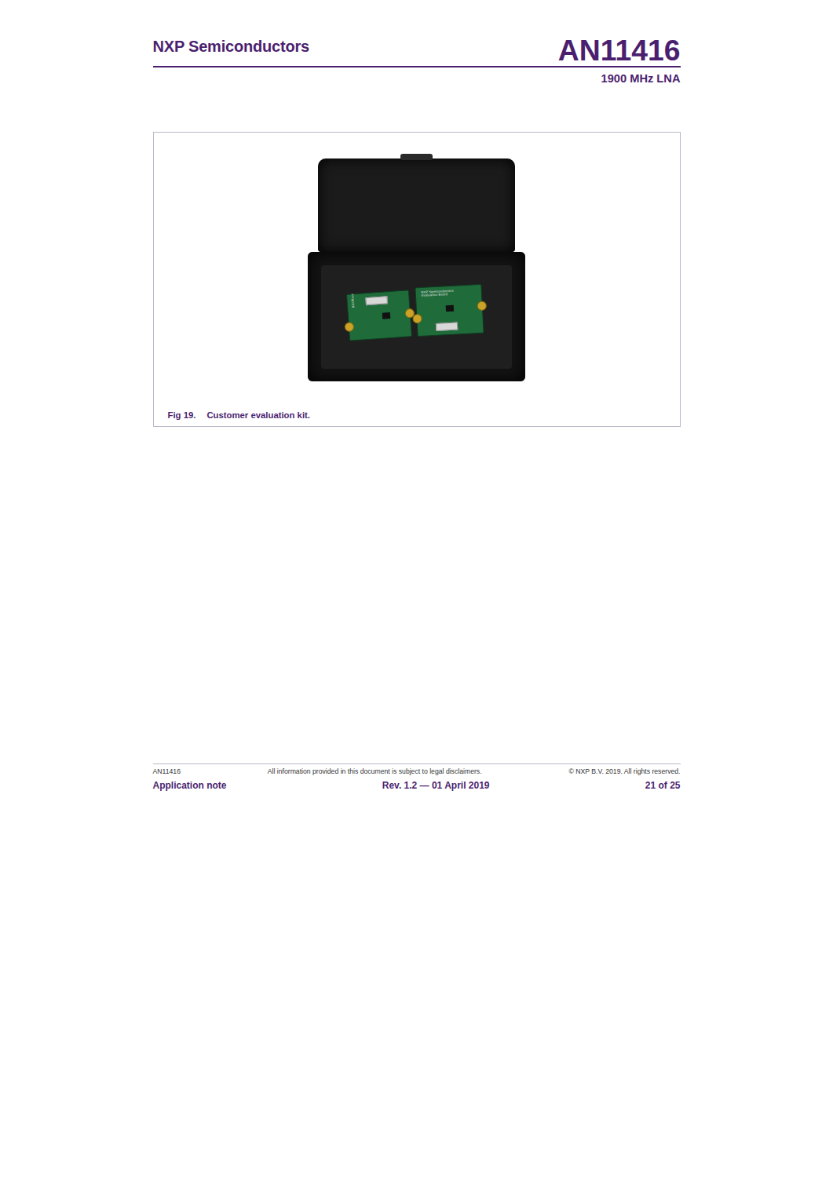NXP Semiconductors
AN11416
1900 MHz LNA
BGU8xxx
NXP Semiconductors
Evaluation Board
Fig 19. Customer evaluation kit.
AN11416
All information provided in this document is subject to legal disclaimers.
© NXP B.V. 2019. All rights reserved.
Application note
Rev. 1.2 — 01 April 2019
21 of 25